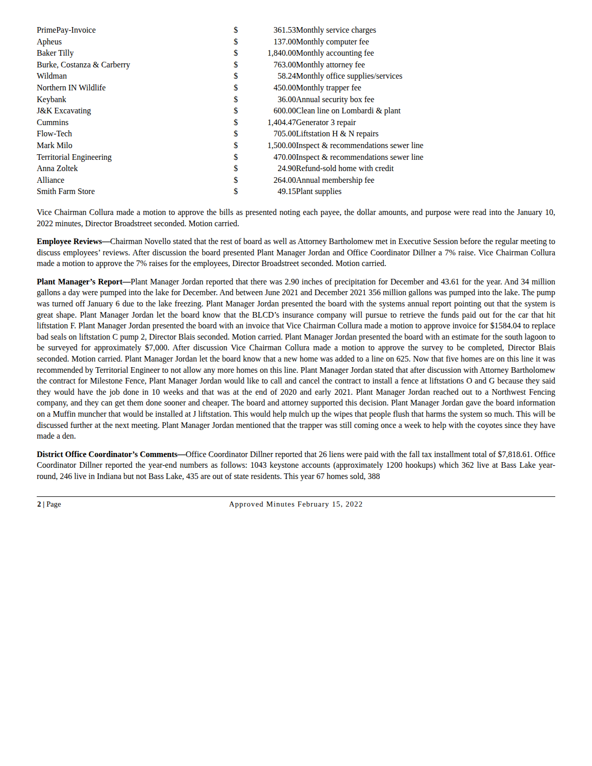| PrimePay-Invoice | $ | 361.53 | Monthly service charges |
| Apheus | $ | 137.00 | Monthly computer fee |
| Baker Tilly | $ | 1,840.00 | Monthly accounting fee |
| Burke, Costanza & Carberry | $ | 763.00 | Monthly attorney fee |
| Wildman | $ | 58.24 | Monthly office supplies/services |
| Northern IN Wildlife | $ | 450.00 | Monthly trapper fee |
| Keybank | $ | 36.00 | Annual security box fee |
| J&K Excavating | $ | 600.00 | Clean line on Lombardi & plant |
| Cummins | $ | 1,404.47 | Generator 3 repair |
| Flow-Tech | $ | 705.00 | Liftstation H & N repairs |
| Mark Milo | $ | 1,500.00 | Inspect & recommendations sewer line |
| Territorial Engineering | $ | 470.00 | Inspect & recommendations sewer line |
| Anna Zoltek | $ | 24.90 | Refund-sold home with credit |
| Alliance | $ | 264.00 | Annual membership fee |
| Smith Farm Store | $ | 49.15 | Plant supplies |
Vice Chairman Collura made a motion to approve the bills as presented noting each payee, the dollar amounts, and purpose were read into the January 10, 2022 minutes, Director Broadstreet seconded. Motion carried.
Employee Reviews—Chairman Novello stated that the rest of board as well as Attorney Bartholomew met in Executive Session before the regular meeting to discuss employees’ reviews. After discussion the board presented Plant Manager Jordan and Office Coordinator Dillner a 7% raise. Vice Chairman Collura made a motion to approve the 7% raises for the employees, Director Broadstreet seconded. Motion carried.
Plant Manager’s Report—Plant Manager Jordan reported that there was 2.90 inches of precipitation for December and 43.61 for the year. And 34 million gallons a day were pumped into the lake for December. And between June 2021 and December 2021 356 million gallons was pumped into the lake. The pump was turned off January 6 due to the lake freezing. Plant Manager Jordan presented the board with the systems annual report pointing out that the system is great shape. Plant Manager Jordan let the board know that the BLCD’s insurance company will pursue to retrieve the funds paid out for the car that hit liftstation F. Plant Manager Jordan presented the board with an invoice that Vice Chairman Collura made a motion to approve invoice for $1584.04 to replace bad seals on liftstation C pump 2, Director Blais seconded. Motion carried. Plant Manager Jordan presented the board with an estimate for the south lagoon to be surveyed for approximately $7,000. After discussion Vice Chairman Collura made a motion to approve the survey to be completed, Director Blais seconded. Motion carried. Plant Manager Jordan let the board know that a new home was added to a line on 625. Now that five homes are on this line it was recommended by Territorial Engineer to not allow any more homes on this line. Plant Manager Jordan stated that after discussion with Attorney Bartholomew the contract for Milestone Fence, Plant Manager Jordan would like to call and cancel the contract to install a fence at liftstations O and G because they said they would have the job done in 10 weeks and that was at the end of 2020 and early 2021. Plant Manager Jordan reached out to a Northwest Fencing company, and they can get them done sooner and cheaper. The board and attorney supported this decision. Plant Manager Jordan gave the board information on a Muffin muncher that would be installed at J liftstation. This would help mulch up the wipes that people flush that harms the system so much. This will be discussed further at the next meeting. Plant Manager Jordan mentioned that the trapper was still coming once a week to help with the coyotes since they have made a den.
District Office Coordinator’s Comments—Office Coordinator Dillner reported that 26 liens were paid with the fall tax installment total of $7,818.61. Office Coordinator Dillner reported the year-end numbers as follows: 1043 keystone accounts (approximately 1200 hookups) which 362 live at Bass Lake year-round, 246 live in Indiana but not Bass Lake, 435 are out of state residents. This year 67 homes sold, 388
| 2 / Page | Approved Minutes February 15, 2022 | |